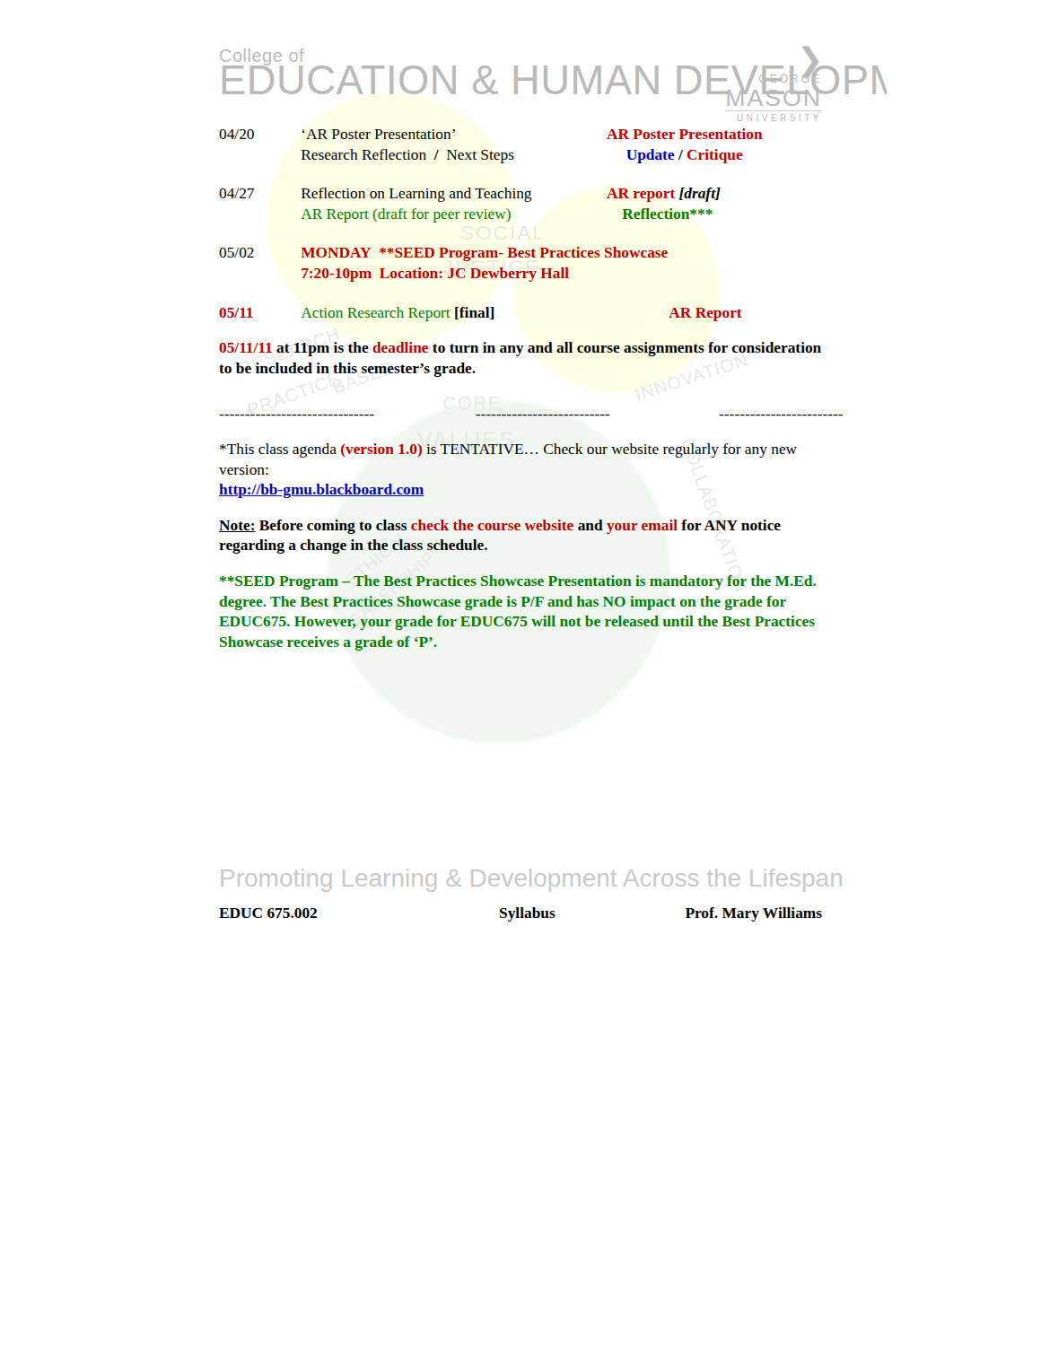Social Justice Research Based Practice Innovation Core Values Collaboration Ethical Leadership
College of EDUCATION & HUMAN DEVELOPMENT
❯
GEORGE MASON UNIVERSITY
| 04/20 | ‘AR Poster Presentation’ | AR Poster Presentation |
| | Research Reflection / Next Steps | Update / Critique |
| 04/27 | Reflection on Learning and Teaching | AR report [draft] |
| | AR Report (draft for peer review) | Reflection*** |
| 05/02 | MONDAY **SEED Program- Best Practices Showcase |
| | 7:20-10pm Location: JC Dewberry Hall |
| 05/11 | Action Research Report [final] | AR Report |
05/11/11 at 11pm is the deadline to turn in any and all course assignments for consideration to be included in this semester’s grade.
------------------------------ -------------------------- ------------------------
*This class agenda (version 1.0) is TENTATIVE… Check our website regularly for any new version:
http://bb-gmu.blackboard.com
Note: Before coming to class check the course website and your email for ANY notice regarding a change in the class schedule.
**SEED Program – The Best Practices Showcase Presentation is mandatory for the M.Ed. degree. The Best Practices Showcase grade is P/F and has NO impact on the grade for EDUC675. However, your grade for EDUC675 will not be released until the Best Practices Showcase receives a grade of ‘P’.
Promoting Learning & Development Across the Lifespan
EDUC 675.002 Syllabus Prof. Mary Williams